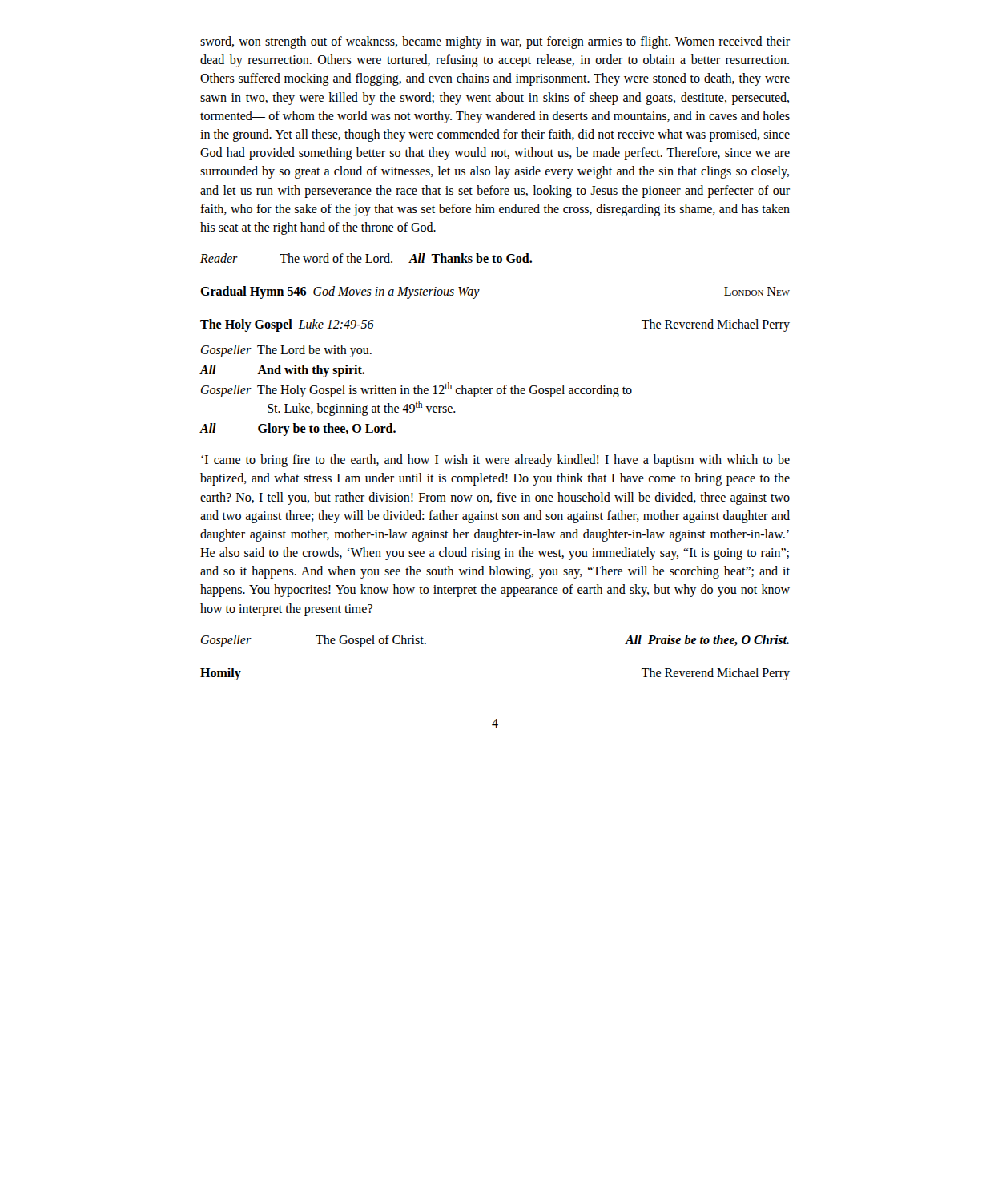sword, won strength out of weakness, became mighty in war, put foreign armies to flight. Women received their dead by resurrection. Others were tortured, refusing to accept release, in order to obtain a better resurrection. Others suffered mocking and flogging, and even chains and imprisonment. They were stoned to death, they were sawn in two, they were killed by the sword; they went about in skins of sheep and goats, destitute, persecuted, tormented— of whom the world was not worthy. They wandered in deserts and mountains, and in caves and holes in the ground. Yet all these, though they were commended for their faith, did not receive what was promised, since God had provided something better so that they would not, without us, be made perfect. Therefore, since we are surrounded by so great a cloud of witnesses, let us also lay aside every weight and the sin that clings so closely, and let us run with perseverance the race that is set before us, looking to Jesus the pioneer and perfecter of our faith, who for the sake of the joy that was set before him endured the cross, disregarding its shame, and has taken his seat at the right hand of the throne of God.
Reader The word of the Lord. All Thanks be to God.
Gradual Hymn 546 God Moves in a Mysterious Way London New
The Holy Gospel Luke 12:49-56 The Reverend Michael Perry
Gospeller The Lord be with you.
All And with thy spirit.
Gospeller The Holy Gospel is written in the 12th chapter of the Gospel according to St. Luke, beginning at the 49th verse.
All Glory be to thee, O Lord.
‘I came to bring fire to the earth, and how I wish it were already kindled! I have a baptism with which to be baptized, and what stress I am under until it is completed! Do you think that I have come to bring peace to the earth? No, I tell you, but rather division! From now on, five in one household will be divided, three against two and two against three; they will be divided: father against son and son against father, mother against daughter and daughter against mother, mother-in-law against her daughter-in-law and daughter-in-law against mother-in-law.’ He also said to the crowds, ‘When you see a cloud rising in the west, you immediately say, “It is going to rain”; and so it happens. And when you see the south wind blowing, you say, “There will be scorching heat”; and it happens. You hypocrites! You know how to interpret the appearance of earth and sky, but why do you not know how to interpret the present time?
Gospeller The Gospel of Christ. All Praise be to thee, O Christ.
Homily The Reverend Michael Perry
4